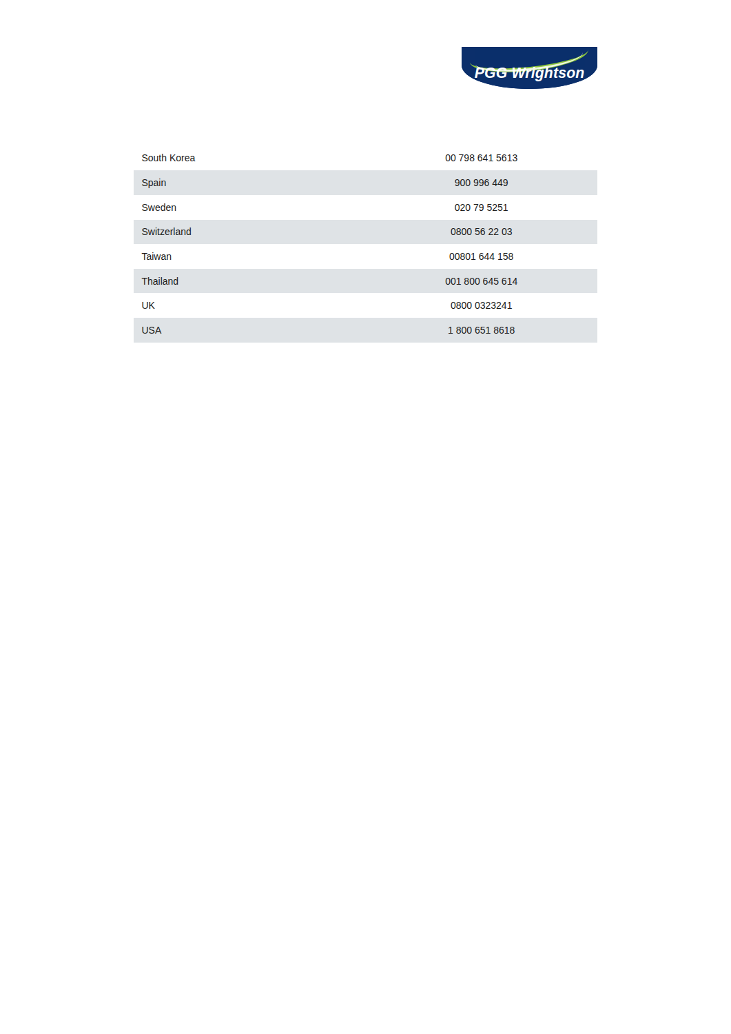PGG Wrightson
| South Korea | 00 798 641 5613 |
| Spain | 900 996 449 |
| Sweden | 020 79 5251 |
| Switzerland | 0800 56 22 03 |
| Taiwan | 00801 644 158 |
| Thailand | 001 800 645 614 |
| UK | 0800 0323241 |
| USA | 1 800 651 8618 |